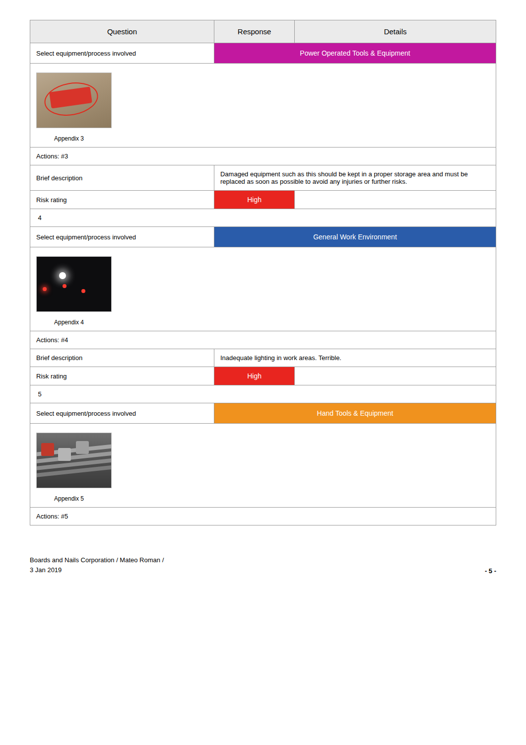| Question | Response | Details |
| --- | --- | --- |
| Select equipment/process involved | Power Operated Tools & Equipment |
| Appendix 3 |
| Actions: #3 |
| Brief description | Damaged equipment such as this should be kept in a proper storage area and must be replaced as soon as possible to avoid any injuries or further risks. |
| Risk rating | High | |
| 4 |
| Select equipment/process involved | General Work Environment |
| Appendix 4 |
| Actions: #4 |
| Brief description | Inadequate lighting in work areas. Terrible. |
| Risk rating | High | |
| 5 |
| Select equipment/process involved | Hand Tools & Equipment |
| Appendix 5 |
| Actions: #5 |
Boards and Nails Corporation / Mateo Roman /
3 Jan 2019
- 5 -